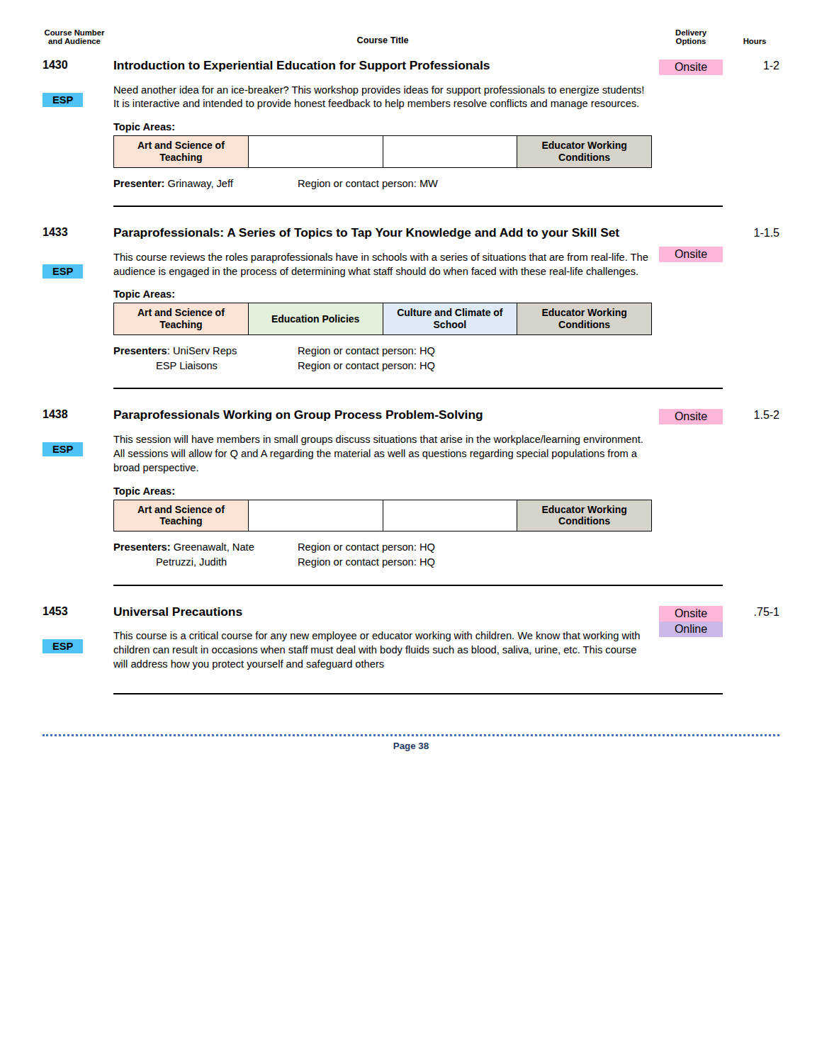Course Number and Audience
Course Title
Delivery Options
Hours
1430
ESP
Introduction to Experiential Education for Support Professionals
Need another idea for an ice-breaker? This workshop provides ideas for support professionals to energize students! It is interactive and intended to provide honest feedback to help members resolve conflicts and manage resources.
Topic Areas:
| Art and Science of Teaching | | | Educator Working Conditions |
Presenter: Grinaway, Jeff
Region or contact person: MW
Onsite
1-2
1433
ESP
Paraprofessionals: A Series of Topics to Tap Your Knowledge and Add to your Skill Set
This course reviews the roles paraprofessionals have in schools with a series of situations that are from real-life. The audience is engaged in the process of determining what staff should do when faced with these real-life challenges.
Topic Areas:
| Art and Science of Teaching | Education Policies | Culture and Climate of School | Educator Working Conditions |
Presenters: UniServ Reps
Region or contact person: HQ
ESP Liaisons
Region or contact person: HQ
Onsite
1-1.5
1438
ESP
Paraprofessionals Working on Group Process Problem-Solving
This session will have members in small groups discuss situations that arise in the workplace/learning environment. All sessions will allow for Q and A regarding the material as well as questions regarding special populations from a broad perspective.
Topic Areas:
| Art and Science of Teaching | | | Educator Working Conditions |
Presenters: Greenawalt, Nate
Region or contact person: HQ
Petruzzi, Judith
Region or contact person: HQ
Onsite
1.5-2
1453
ESP
Universal Precautions
This course is a critical course for any new employee or educator working with children. We know that working with children can result in occasions when staff must deal with body fluids such as blood, saliva, urine, etc. This course will address how you protect yourself and safeguard others
Onsite Online
.75-1
Page 38